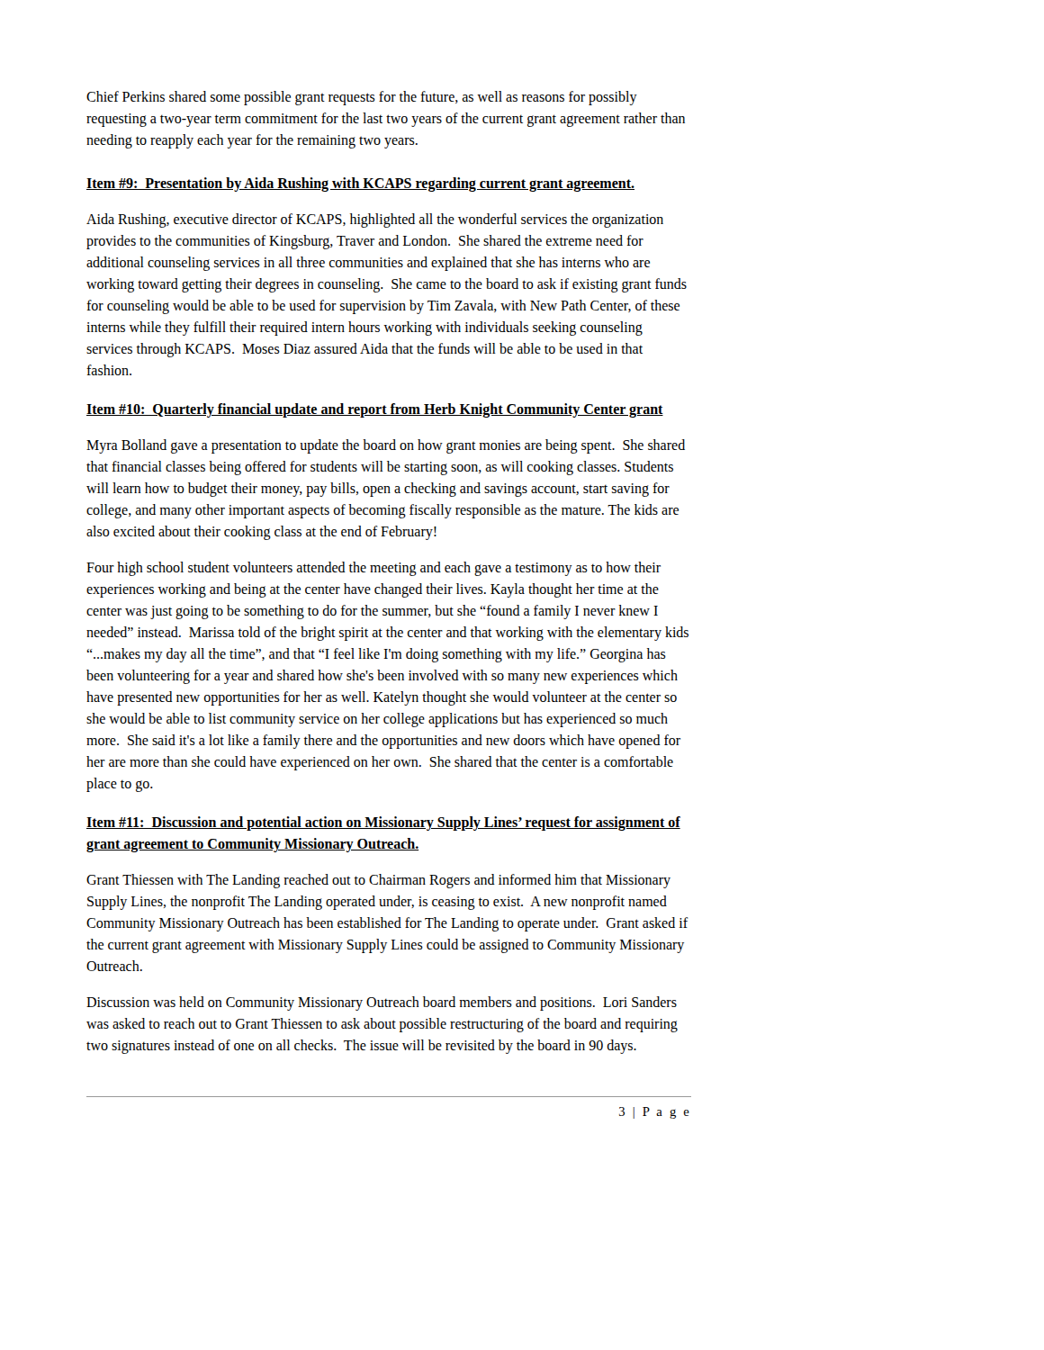Chief Perkins shared some possible grant requests for the future, as well as reasons for possibly requesting a two-year term commitment for the last two years of the current grant agreement rather than needing to reapply each year for the remaining two years.
Item #9: Presentation by Aida Rushing with KCAPS regarding current grant agreement.
Aida Rushing, executive director of KCAPS, highlighted all the wonderful services the organization provides to the communities of Kingsburg, Traver and London. She shared the extreme need for additional counseling services in all three communities and explained that she has interns who are working toward getting their degrees in counseling. She came to the board to ask if existing grant funds for counseling would be able to be used for supervision by Tim Zavala, with New Path Center, of these interns while they fulfill their required intern hours working with individuals seeking counseling services through KCAPS. Moses Diaz assured Aida that the funds will be able to be used in that fashion.
Item #10: Quarterly financial update and report from Herb Knight Community Center grant
Myra Bolland gave a presentation to update the board on how grant monies are being spent. She shared that financial classes being offered for students will be starting soon, as will cooking classes. Students will learn how to budget their money, pay bills, open a checking and savings account, start saving for college, and many other important aspects of becoming fiscally responsible as the mature. The kids are also excited about their cooking class at the end of February!
Four high school student volunteers attended the meeting and each gave a testimony as to how their experiences working and being at the center have changed their lives. Kayla thought her time at the center was just going to be something to do for the summer, but she “found a family I never knew I needed” instead. Marissa told of the bright spirit at the center and that working with the elementary kids “...makes my day all the time”, and that “I feel like I'm doing something with my life.” Georgina has been volunteering for a year and shared how she's been involved with so many new experiences which have presented new opportunities for her as well. Katelyn thought she would volunteer at the center so she would be able to list community service on her college applications but has experienced so much more. She said it's a lot like a family there and the opportunities and new doors which have opened for her are more than she could have experienced on her own. She shared that the center is a comfortable place to go.
Item #11: Discussion and potential action on Missionary Supply Lines’ request for assignment of grant agreement to Community Missionary Outreach.
Grant Thiessen with The Landing reached out to Chairman Rogers and informed him that Missionary Supply Lines, the nonprofit The Landing operated under, is ceasing to exist. A new nonprofit named Community Missionary Outreach has been established for The Landing to operate under. Grant asked if the current grant agreement with Missionary Supply Lines could be assigned to Community Missionary Outreach.
Discussion was held on Community Missionary Outreach board members and positions. Lori Sanders was asked to reach out to Grant Thiessen to ask about possible restructuring of the board and requiring two signatures instead of one on all checks. The issue will be revisited by the board in 90 days.
3 | P a g e